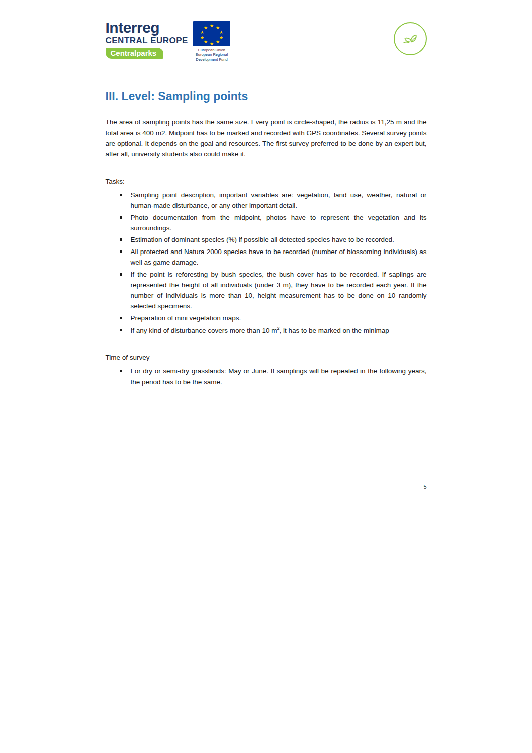Interreg
CENTRAL EUROPE
Centralparks
★ ★ ★ ★ ★ ★ ★ ★ ★ ★
European Union
European Regional
Development Fund
III. Level: Sampling points
The area of sampling points has the same size. Every point is circle-shaped, the radius is 11,25 m and the total area is 400 m2. Midpoint has to be marked and recorded with GPS coordinates. Several survey points are optional. It depends on the goal and resources. The first survey preferred to be done by an expert but, after all, university students also could make it.
Tasks:
Sampling point description, important variables are: vegetation, land use, weather, natural or human-made disturbance, or any other important detail.
Photo documentation from the midpoint, photos have to represent the vegetation and its surroundings.
Estimation of dominant species (%) if possible all detected species have to be recorded.
All protected and Natura 2000 species have to be recorded (number of blossoming individuals) as well as game damage.
If the point is reforesting by bush species, the bush cover has to be recorded. If saplings are represented the height of all individuals (under 3 m), they have to be recorded each year. If the number of individuals is more than 10, height measurement has to be done on 10 randomly selected specimens.
Preparation of mini vegetation maps.
If any kind of disturbance covers more than 10 m2, it has to be marked on the minimap
Time of survey
For dry or semi-dry grasslands: May or June. If samplings will be repeated in the following years, the period has to be the same.
5